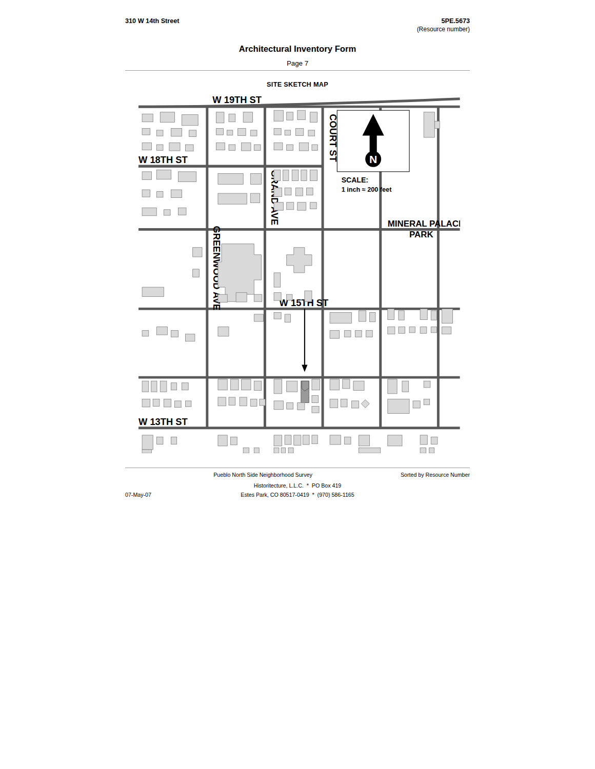310 W 14th Street
5PE.5673
(Resource number)
Architectural Inventory Form
Page 7
SITE SKETCH MAP
W 19TH ST W 18TH ST W 15TH ST W 13TH ST COURT ST GRAND AVE GREENWOOD AVE MINERAL PALACE PARK N SCALE: 1 inch ≈ 200 feet
Pueblo North Side Neighborhood Survey
Sorted by Resource Number
Historitecture, L.L.C. * PO Box 419
07-May-07
Estes Park, CO 80517-0419 * (970) 586-1165
07-May-07